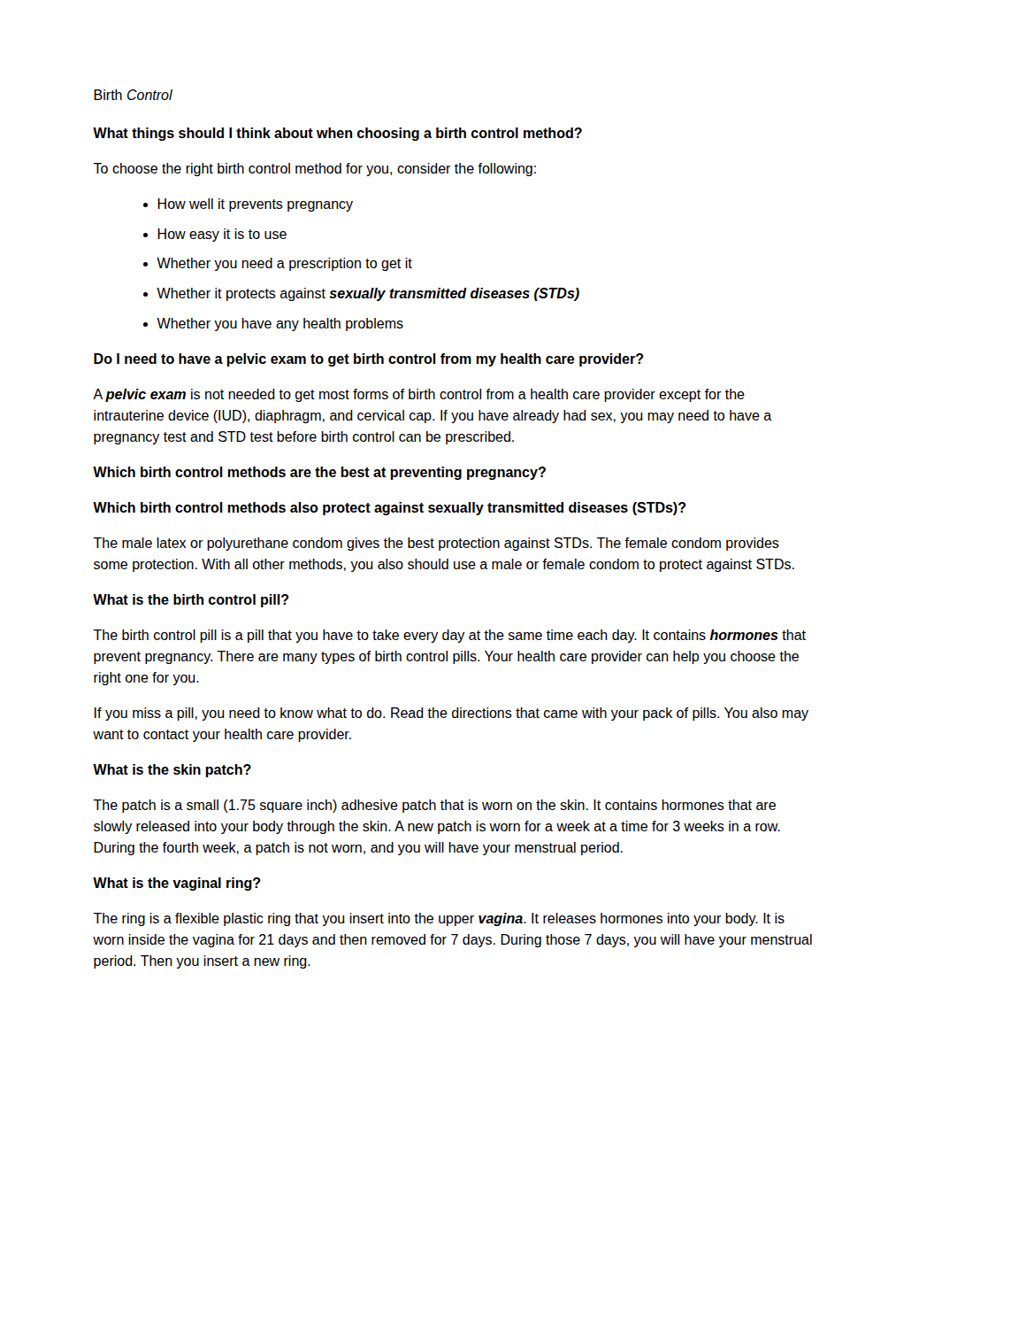Birth Control
What things should I think about when choosing a birth control method?
To choose the right birth control method for you, consider the following:
How well it prevents pregnancy
How easy it is to use
Whether you need a prescription to get it
Whether it protects against sexually transmitted diseases (STDs)
Whether you have any health problems
Do I need to have a pelvic exam to get birth control from my health care provider?
A pelvic exam is not needed to get most forms of birth control from a health care provider except for the intrauterine device (IUD), diaphragm, and cervical cap. If you have already had sex, you may need to have a pregnancy test and STD test before birth control can be prescribed.
Which birth control methods are the best at preventing pregnancy?
Which birth control methods also protect against sexually transmitted diseases (STDs)?
The male latex or polyurethane condom gives the best protection against STDs. The female condom provides some protection. With all other methods, you also should use a male or female condom to protect against STDs.
What is the birth control pill?
The birth control pill is a pill that you have to take every day at the same time each day. It contains hormones that prevent pregnancy. There are many types of birth control pills. Your health care provider can help you choose the right one for you.
If you miss a pill, you need to know what to do. Read the directions that came with your pack of pills. You also may want to contact your health care provider.
What is the skin patch?
The patch is a small (1.75 square inch) adhesive patch that is worn on the skin. It contains hormones that are slowly released into your body through the skin. A new patch is worn for a week at a time for 3 weeks in a row. During the fourth week, a patch is not worn, and you will have your menstrual period.
What is the vaginal ring?
The ring is a flexible plastic ring that you insert into the upper vagina. It releases hormones into your body. It is worn inside the vagina for 21 days and then removed for 7 days. During those 7 days, you will have your menstrual period. Then you insert a new ring.